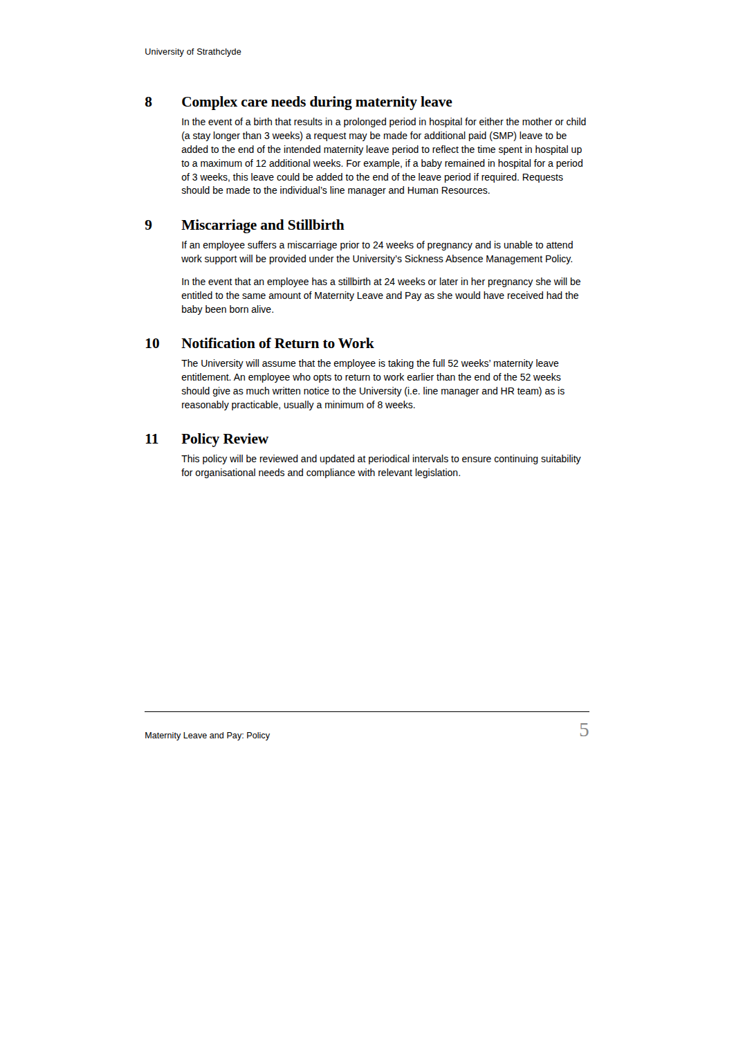University of Strathclyde
8
Complex care needs during maternity leave
In the event of a birth that results in a prolonged period in hospital for either the mother or child (a stay longer than 3 weeks) a request may be made for additional paid (SMP) leave to be added to the end of the intended maternity leave period to reflect the time spent in hospital up to a maximum of 12 additional weeks. For example, if a baby remained in hospital for a period of 3 weeks, this leave could be added to the end of the leave period if required. Requests should be made to the individual’s line manager and Human Resources.
9
Miscarriage and Stillbirth
If an employee suffers a miscarriage prior to 24 weeks of pregnancy and is unable to attend work support will be provided under the University’s Sickness Absence Management Policy.
In the event that an employee has a stillbirth at 24 weeks or later in her pregnancy she will be entitled to the same amount of Maternity Leave and Pay as she would have received had the baby been born alive.
10
Notification of Return to Work
The University will assume that the employee is taking the full 52 weeks’ maternity leave entitlement. An employee who opts to return to work earlier than the end of the 52 weeks should give as much written notice to the University (i.e. line manager and HR team) as is reasonably practicable, usually a minimum of 8 weeks.
11
Policy Review
This policy will be reviewed and updated at periodical intervals to ensure continuing suitability for organisational needs and compliance with relevant legislation.
Maternity Leave and Pay: Policy
5